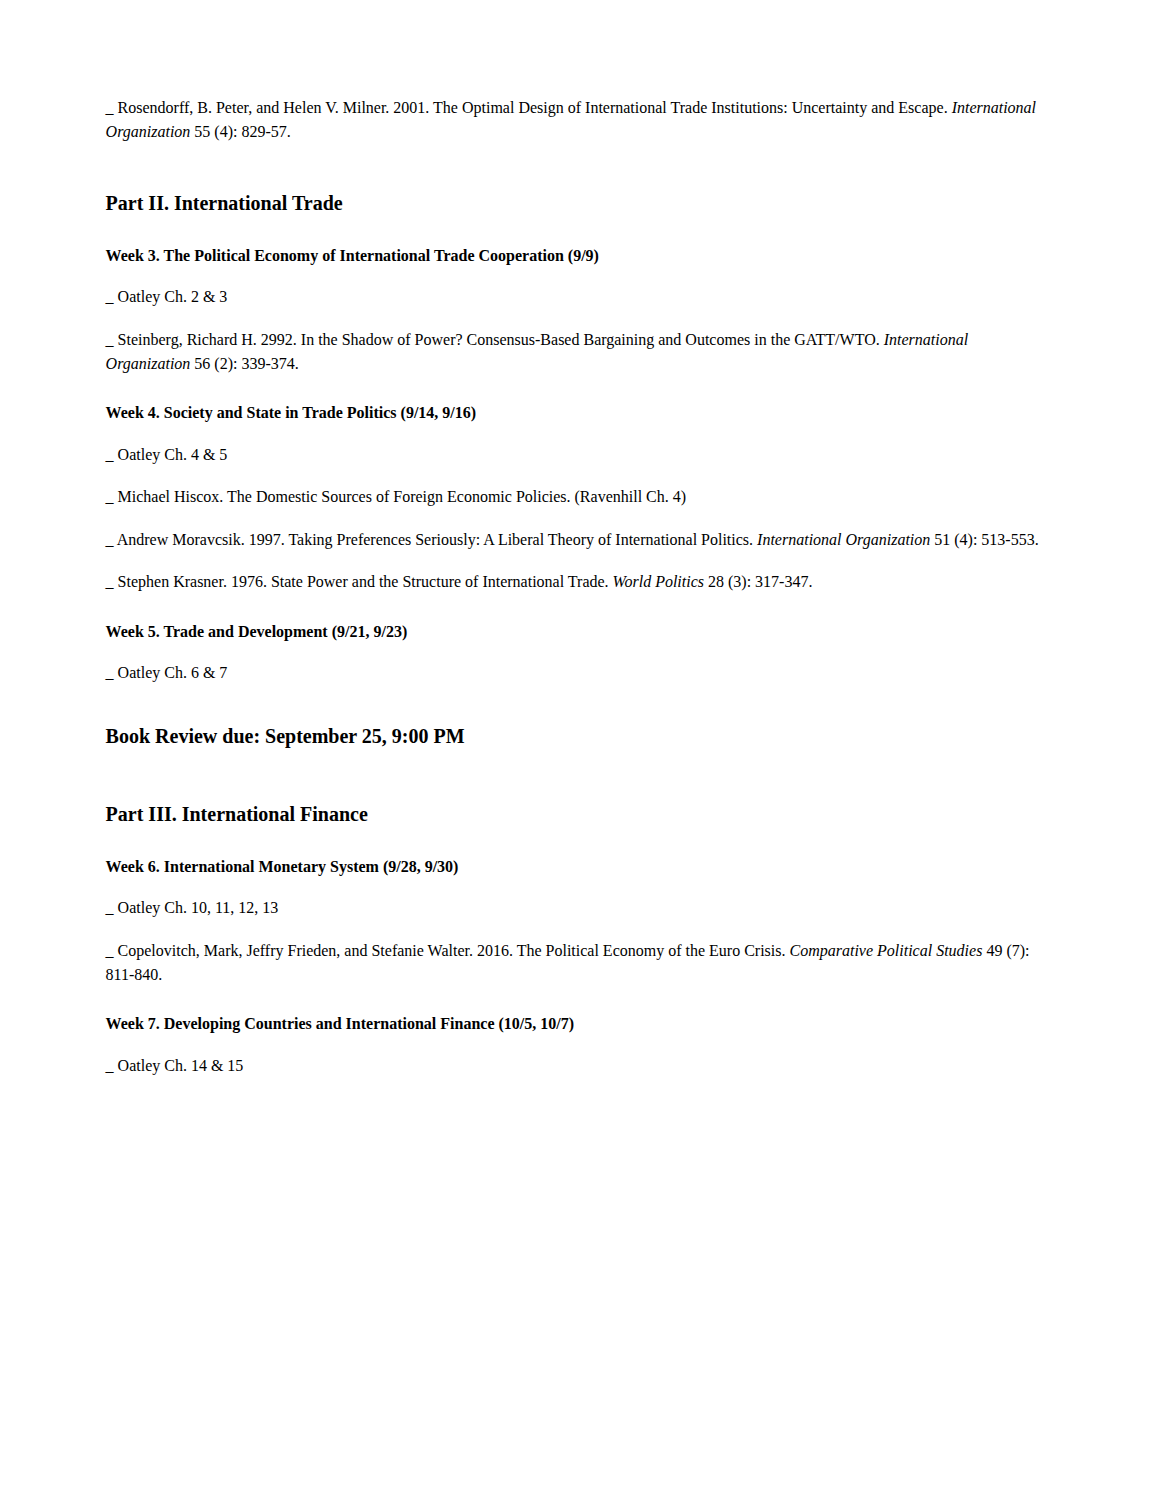_ Rosendorff, B. Peter, and Helen V. Milner. 2001. The Optimal Design of International Trade Institutions: Uncertainty and Escape. International Organization 55 (4): 829-57.
Part II. International Trade
Week 3. The Political Economy of International Trade Cooperation (9/9)
_ Oatley Ch. 2 & 3
_ Steinberg, Richard H. 2992. In the Shadow of Power? Consensus-Based Bargaining and Outcomes in the GATT/WTO. International Organization 56 (2): 339-374.
Week 4. Society and State in Trade Politics (9/14, 9/16)
_ Oatley Ch. 4 & 5
_ Michael Hiscox. The Domestic Sources of Foreign Economic Policies. (Ravenhill Ch. 4)
_ Andrew Moravcsik. 1997. Taking Preferences Seriously: A Liberal Theory of International Politics. International Organization 51 (4): 513-553.
_ Stephen Krasner. 1976. State Power and the Structure of International Trade. World Politics 28 (3): 317-347.
Week 5. Trade and Development (9/21, 9/23)
_ Oatley Ch. 6 & 7
Book Review due: September 25, 9:00 PM
Part III. International Finance
Week 6. International Monetary System (9/28, 9/30)
_ Oatley Ch. 10, 11, 12, 13
_ Copelovitch, Mark, Jeffry Frieden, and Stefanie Walter. 2016. The Political Economy of the Euro Crisis. Comparative Political Studies 49 (7): 811-840.
Week 7. Developing Countries and International Finance (10/5, 10/7)
_ Oatley Ch. 14 & 15